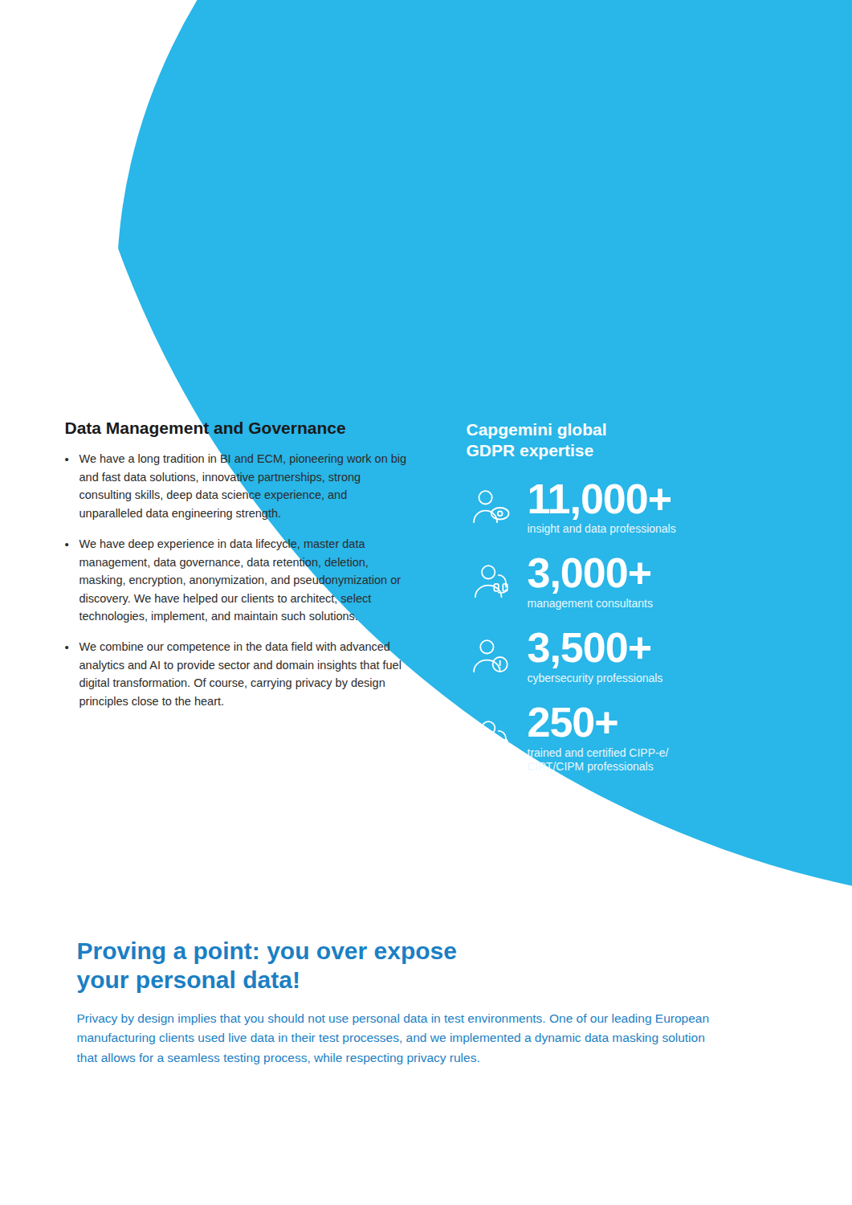Data Management and Governance
We have a long tradition in BI and ECM, pioneering work on big and fast data solutions, innovative partnerships, strong consulting skills, deep data science experience, and unparalleled data engineering strength.
We have deep experience in data lifecycle, master data management, data governance, data retention, deletion, masking, encryption, anonymization, and pseudonymization or discovery. We have helped our clients to architect, select technologies, implement, and maintain such solutions.
We combine our competence in the data field with advanced analytics and AI to provide sector and domain insights that fuel digital transformation. Of course, carrying privacy by design principles close to the heart.
Capgemini global
GDPR expertise
11,000+ insight and data professionals
3,000+ management consultants
3,500+ cybersecurity professionals
250+ trained and certified CIPP-e/
CIPT/CIPM professionals
Proving a point: you over expose
your personal data!
Privacy by design implies that you should not use personal data in test environments. One of our leading European manufacturing clients used live data in their test processes, and we implemented a dynamic data masking solution that allows for a seamless testing process, while respecting privacy rules.